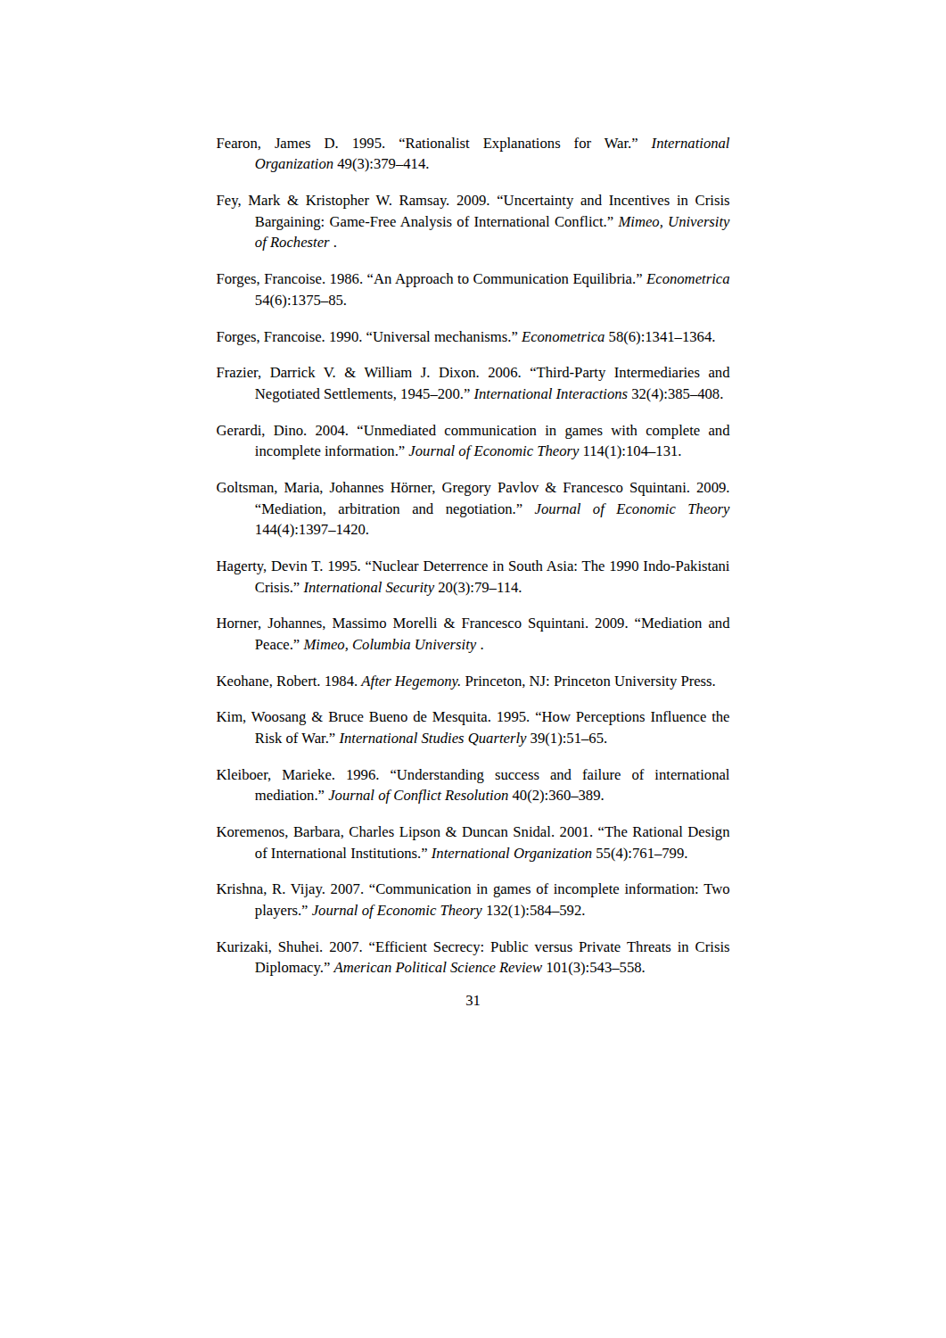Fearon, James D. 1995. “Rationalist Explanations for War.” International Organization 49(3):379–414.
Fey, Mark & Kristopher W. Ramsay. 2009. “Uncertainty and Incentives in Crisis Bargaining: Game-Free Analysis of International Conflict.” Mimeo, University of Rochester .
Forges, Francoise. 1986. “An Approach to Communication Equilibria.” Econometrica 54(6):1375–85.
Forges, Francoise. 1990. “Universal mechanisms.” Econometrica 58(6):1341–1364.
Frazier, Darrick V. & William J. Dixon. 2006. “Third-Party Intermediaries and Negotiated Settlements, 1945–200.” International Interactions 32(4):385–408.
Gerardi, Dino. 2004. “Unmediated communication in games with complete and incomplete information.” Journal of Economic Theory 114(1):104–131.
Goltsman, Maria, Johannes Hörner, Gregory Pavlov & Francesco Squintani. 2009. “Mediation, arbitration and negotiation.” Journal of Economic Theory 144(4):1397–1420.
Hagerty, Devin T. 1995. “Nuclear Deterrence in South Asia: The 1990 Indo-Pakistani Crisis.” International Security 20(3):79–114.
Horner, Johannes, Massimo Morelli & Francesco Squintani. 2009. “Mediation and Peace.” Mimeo, Columbia University .
Keohane, Robert. 1984. After Hegemony. Princeton, NJ: Princeton University Press.
Kim, Woosang & Bruce Bueno de Mesquita. 1995. “How Perceptions Influence the Risk of War.” International Studies Quarterly 39(1):51–65.
Kleiboer, Marieke. 1996. “Understanding success and failure of international mediation.” Journal of Conflict Resolution 40(2):360–389.
Koremenos, Barbara, Charles Lipson & Duncan Snidal. 2001. “The Rational Design of International Institutions.” International Organization 55(4):761–799.
Krishna, R. Vijay. 2007. “Communication in games of incomplete information: Two players.” Journal of Economic Theory 132(1):584–592.
Kurizaki, Shuhei. 2007. “Efficient Secrecy: Public versus Private Threats in Crisis Diplomacy.” American Political Science Review 101(3):543–558.
31